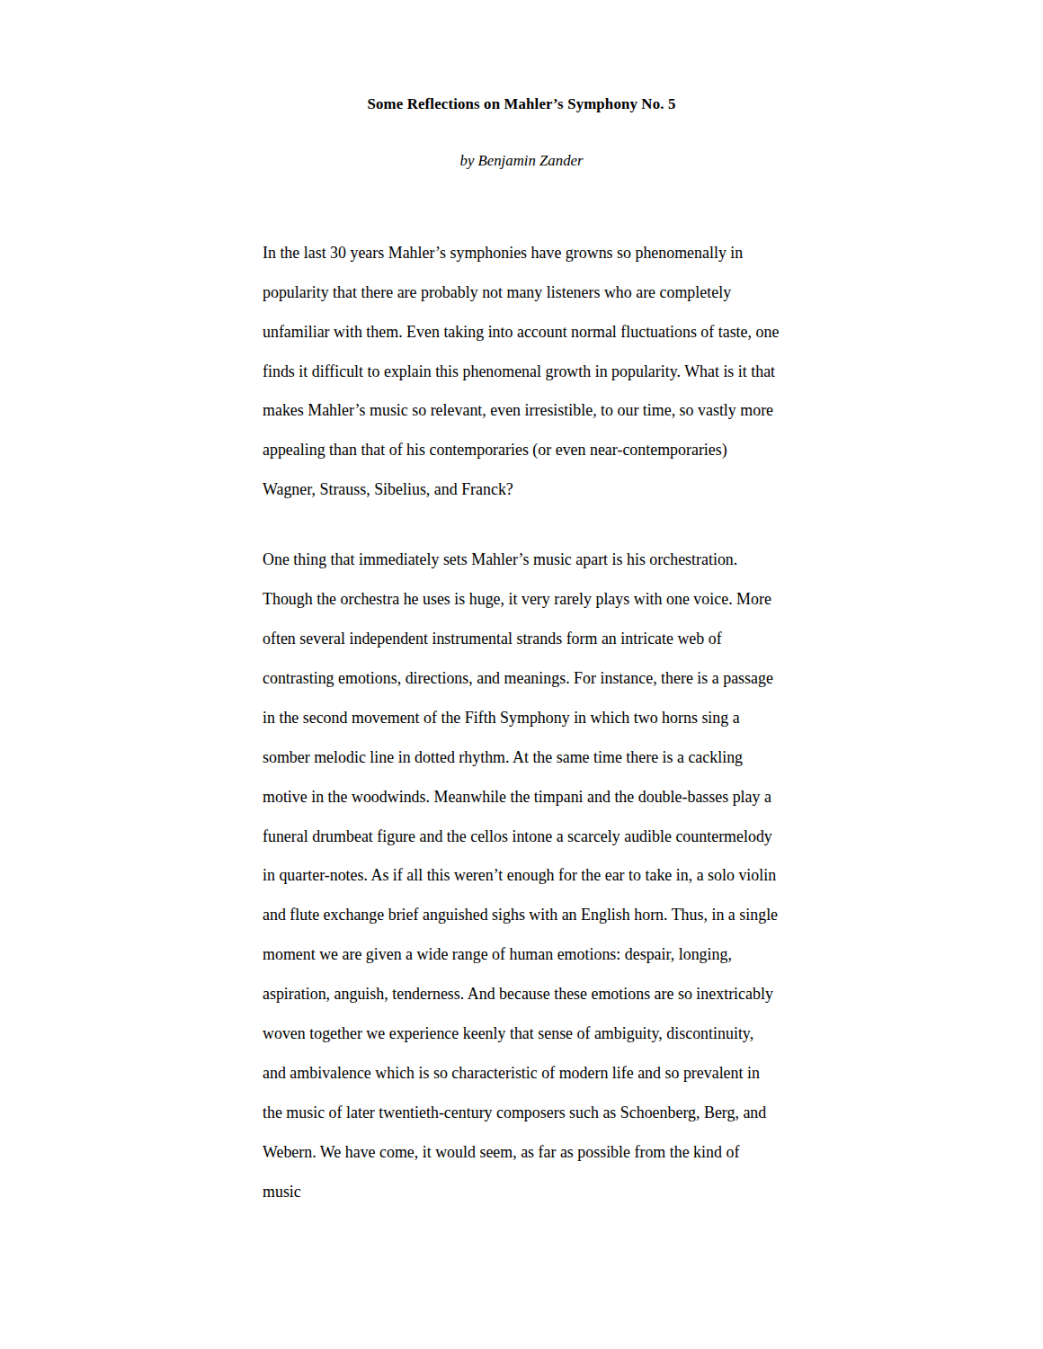Some Reflections on Mahler’s Symphony No. 5
by Benjamin Zander
In the last 30 years Mahler’s symphonies have growns so phenomenally in popularity that there are probably not many listeners who are completely unfamiliar with them. Even taking into account normal fluctuations of taste, one finds it difficult to explain this phenomenal growth in popularity. What is it that makes Mahler’s music so relevant, even irresistible, to our time, so vastly more appealing than that of his contemporaries (or even near-contemporaries) Wagner, Strauss, Sibelius, and Franck?
One thing that immediately sets Mahler’s music apart is his orchestration. Though the orchestra he uses is huge, it very rarely plays with one voice. More often several independent instrumental strands form an intricate web of contrasting emotions, directions, and meanings. For instance, there is a passage in the second movement of the Fifth Symphony in which two horns sing a somber melodic line in dotted rhythm. At the same time there is a cackling motive in the woodwinds. Meanwhile the timpani and the double-basses play a funeral drumbeat figure and the cellos intone a scarcely audible countermelody in quarter-notes. As if all this weren’t enough for the ear to take in, a solo violin and flute exchange brief anguished sighs with an English horn. Thus, in a single moment we are given a wide range of human emotions: despair, longing, aspiration, anguish, tenderness. And because these emotions are so inextricably woven together we experience keenly that sense of ambiguity, discontinuity, and ambivalence which is so characteristic of modern life and so prevalent in the music of later twentieth-century composers such as Schoenberg, Berg, and Webern. We have come, it would seem, as far as possible from the kind of music